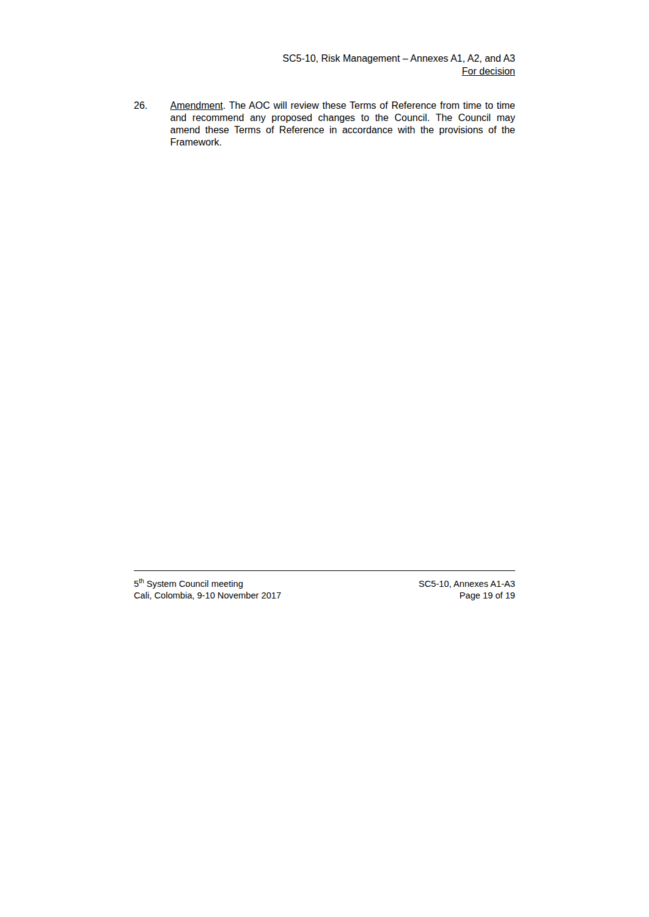SC5-10, Risk Management – Annexes A1, A2, and A3 For decision
26. Amendment. The AOC will review these Terms of Reference from time to time and recommend any proposed changes to the Council. The Council may amend these Terms of Reference in accordance with the provisions of the Framework.
5th System Council meeting
SC5-10, Annexes A1-A3
Cali, Colombia, 9-10 November 2017
Page 19 of 19